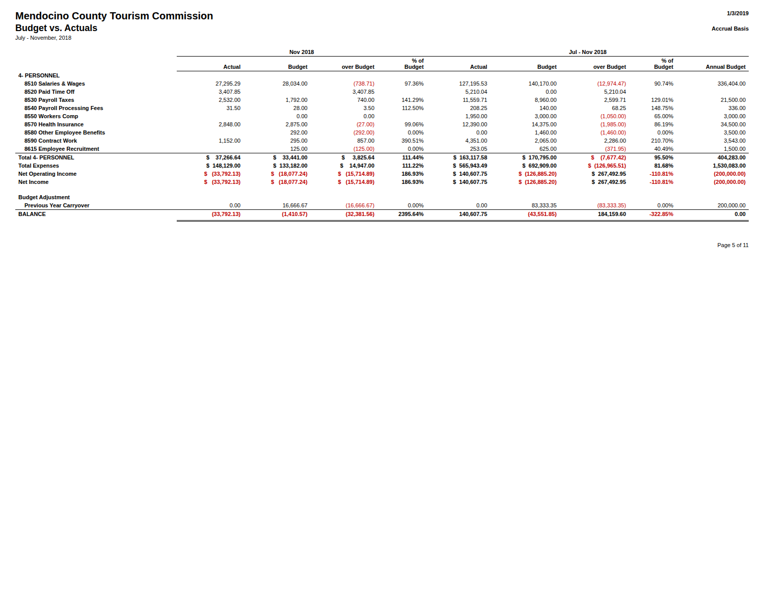Mendocino County Tourism Commission
Budget vs. Actuals
July - November, 2018
1/3/2019
Accrual Basis
| | Nov 2018 | Jul - Nov 2018 |
| --- | --- | --- |
| | Actual | Budget | over Budget | % of Budget | Actual | Budget | over Budget | % of Budget | Annual Budget |
| 4- PERSONNEL | |
| 8510 Salaries & Wages | 27,295.29 | 28,034.00 | (738.71) | 97.36% | 127,195.53 | 140,170.00 | (12,974.47) | 90.74% | 336,404.00 |
| 8520 Paid Time Off | 3,407.85 | | 3,407.85 | | 5,210.04 | 0.00 | 5,210.04 | | |
| 8530 Payroll Taxes | 2,532.00 | 1,792.00 | 740.00 | 141.29% | 11,559.71 | 8,960.00 | 2,599.71 | 129.01% | 21,500.00 |
| 8540 Payroll Processing Fees | 31.50 | 28.00 | 3.50 | 112.50% | 208.25 | 140.00 | 68.25 | 148.75% | 336.00 |
| 8550 Workers Comp | | 0.00 | 0.00 | | 1,950.00 | 3,000.00 | (1,050.00) | 65.00% | 3,000.00 |
| 8570 Health Insurance | 2,848.00 | 2,875.00 | (27.00) | 99.06% | 12,390.00 | 14,375.00 | (1,985.00) | 86.19% | 34,500.00 |
| 8580 Other Employee Benefits | | 292.00 | (292.00) | 0.00% | 0.00 | 1,460.00 | (1,460.00) | 0.00% | 3,500.00 |
| 8590 Contract Work | 1,152.00 | 295.00 | 857.00 | 390.51% | 4,351.00 | 2,065.00 | 2,286.00 | 210.70% | 3,543.00 |
| 8615 Employee Recruitment | | 125.00 | (125.00) | 0.00% | 253.05 | 625.00 | (371.95) | 40.49% | 1,500.00 |
| Total 4- PERSONNEL | $ 37,266.64 | $ 33,441.00 | $ 3,825.64 | 111.44% | $ 163,117.58 | $ 170,795.00 | $ (7,677.42) | 95.50% | 404,283.00 |
| Total Expenses | $ 148,129.00 | $ 133,182.00 | $ 14,947.00 | 111.22% | $ 565,943.49 | $ 692,909.00 | $ (126,965.51) | 81.68% | 1,530,083.00 |
| Net Operating Income | $ (33,792.13) | $ (18,077.24) | $ (15,714.89) | 186.93% | $ 140,607.75 | $ (126,885.20) | $ 267,492.95 | -110.81% | (200,000.00) |
| Net Income | $ (33,792.13) | $ (18,077.24) | $ (15,714.89) | 186.93% | $ 140,607.75 | $ (126,885.20) | $ 267,492.95 | -110.81% | (200,000.00) |
| Budget Adjustment | |
| Previous Year Carryover | 0.00 | 16,666.67 | (16,666.67) | 0.00% | 0.00 | 83,333.35 | (83,333.35) | 0.00% | 200,000.00 |
| BALANCE | (33,792.13) | (1,410.57) | (32,381.56) | 2395.64% | 140,607.75 | (43,551.85) | 184,159.60 | -322.85% | 0.00 |
Page 5 of 11